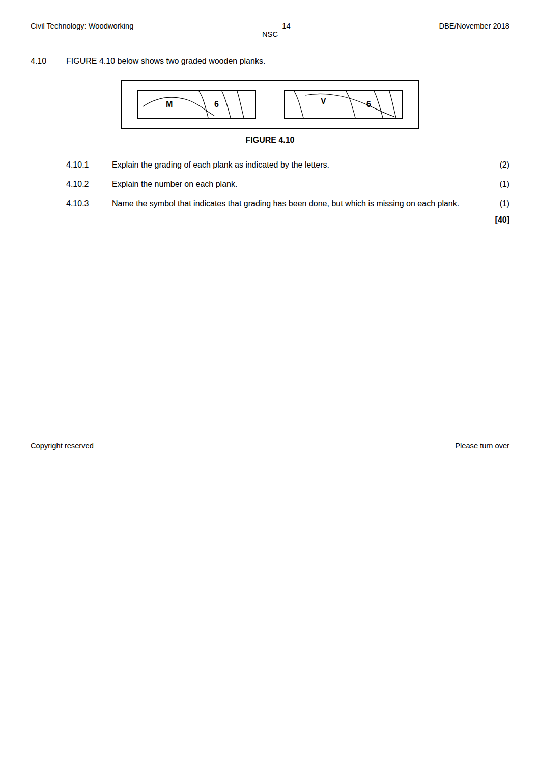Civil Technology: Woodworking
14
DBE/November 2018
NSC
4.10
FIGURE 4.10 below shows two graded wooden planks.
M 6
V 6
FIGURE 4.10
4.10.1
Explain the grading of each plank as indicated by the letters.
(2)
4.10.2
Explain the number on each plank.
(1)
4.10.3
Name the symbol that indicates that grading has been done, but which is missing on each plank.
(1)
[40]
Copyright reserved
Please turn over